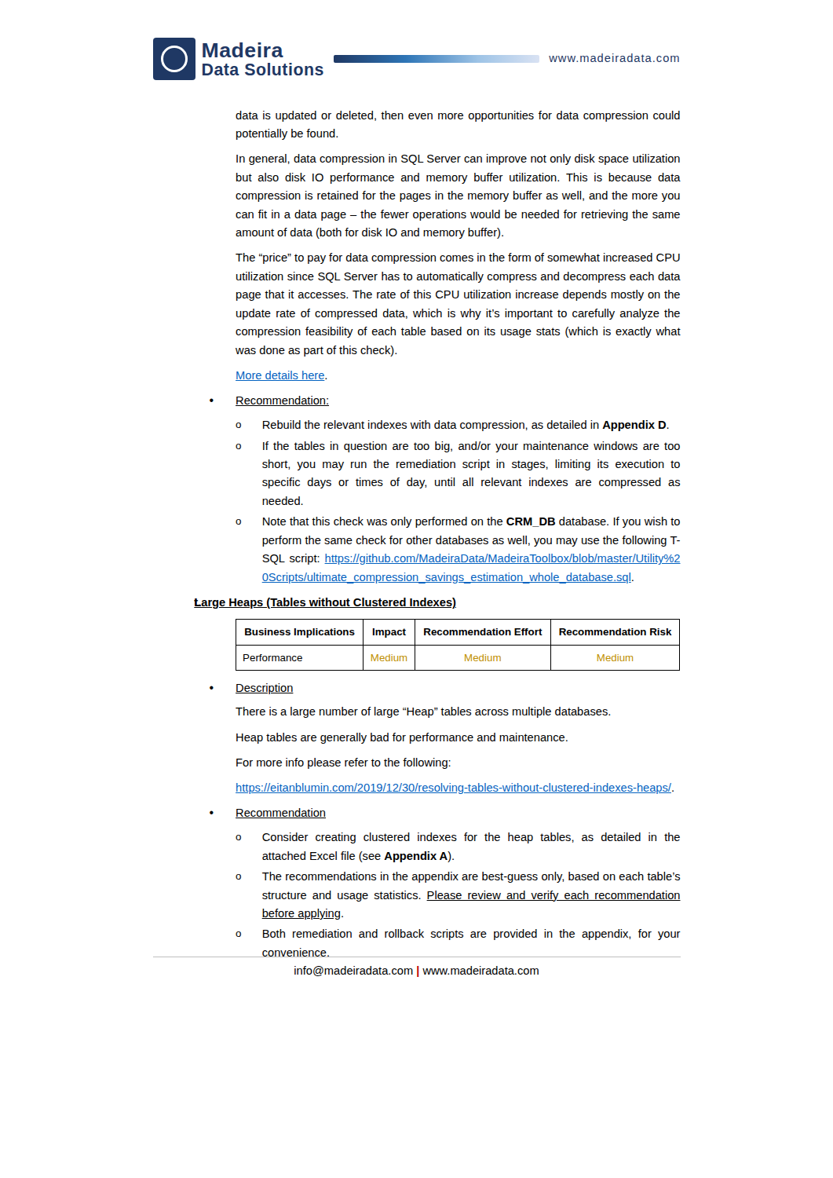Madeira
Data Solutions
www.madeiradata.com
data is updated or deleted, then even more opportunities for data compression could potentially be found.
In general, data compression in SQL Server can improve not only disk space utilization but also disk IO performance and memory buffer utilization. This is because data compression is retained for the pages in the memory buffer as well, and the more you can fit in a data page – the fewer operations would be needed for retrieving the same amount of data (both for disk IO and memory buffer).
The “price” to pay for data compression comes in the form of somewhat increased CPU utilization since SQL Server has to automatically compress and decompress each data page that it accesses. The rate of this CPU utilization increase depends mostly on the update rate of compressed data, which is why it’s important to carefully analyze the compression feasibility of each table based on its usage stats (which is exactly what was done as part of this check).
More details here.
Recommendation:
Rebuild the relevant indexes with data compression, as detailed in Appendix D.
If the tables in question are too big, and/or your maintenance windows are too short, you may run the remediation script in stages, limiting its execution to specific days or times of day, until all relevant indexes are compressed as needed.
Note that this check was only performed on the CRM_DB database. If you wish to perform the same check for other databases as well, you may use the following T-SQL script: https://github.com/MadeiraData/MadeiraToolbox/blob/master/Utility%20Scripts/ultimate_compression_savings_estimation_whole_database.sql.
t.
Large Heaps (Tables without Clustered Indexes)
| Business Implications | Impact | Recommendation Effort | Recommendation Risk |
| --- | --- | --- | --- |
| Performance | Medium | Medium | Medium |
Description
There is a large number of large “Heap” tables across multiple databases.
Heap tables are generally bad for performance and maintenance.
For more info please refer to the following:
https://eitanblumin.com/2019/12/30/resolving-tables-without-clustered-indexes-heaps/.
Recommendation
Consider creating clustered indexes for the heap tables, as detailed in the attached Excel file (see Appendix A).
The recommendations in the appendix are best-guess only, based on each table’s structure and usage statistics. Please review and verify each recommendation before applying.
Both remediation and rollback scripts are provided in the appendix, for your convenience.
info@madeiradata.com | www.madeiradata.com